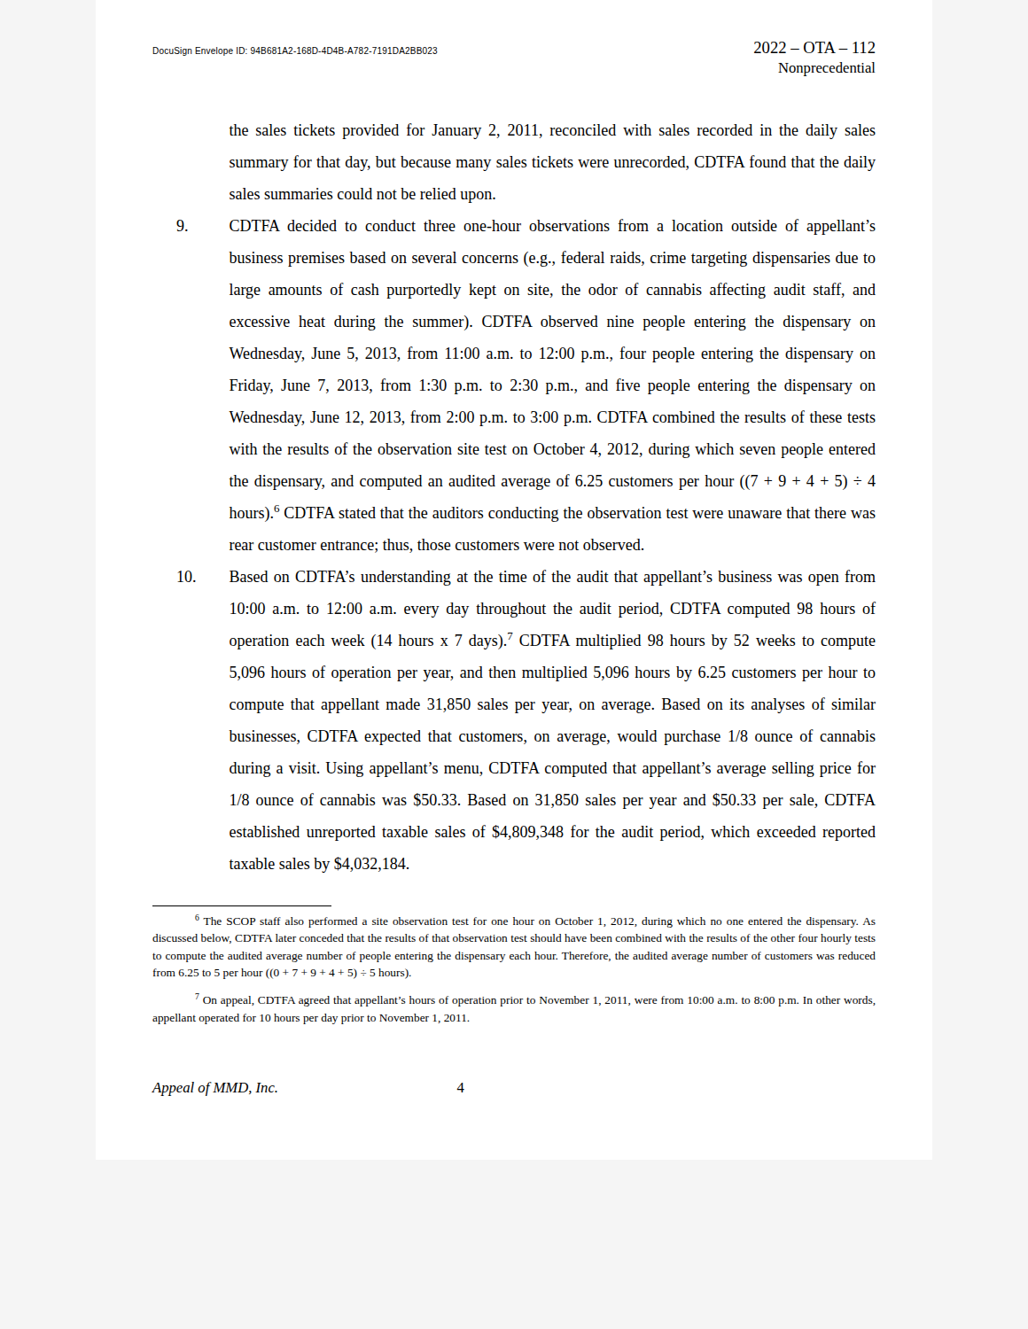DocuSign Envelope ID: 94B681A2-168D-4D4B-A782-7191DA2BB023
2022 – OTA – 112
Nonprecedential
the sales tickets provided for January 2, 2011, reconciled with sales recorded in the daily sales summary for that day, but because many sales tickets were unrecorded, CDTFA found that the daily sales summaries could not be relied upon.
9.
CDTFA decided to conduct three one-hour observations from a location outside of appellant’s business premises based on several concerns (e.g., federal raids, crime targeting dispensaries due to large amounts of cash purportedly kept on site, the odor of cannabis affecting audit staff, and excessive heat during the summer). CDTFA observed nine people entering the dispensary on Wednesday, June 5, 2013, from 11:00 a.m. to 12:00 p.m., four people entering the dispensary on Friday, June 7, 2013, from 1:30 p.m. to 2:30 p.m., and five people entering the dispensary on Wednesday, June 12, 2013, from 2:00 p.m. to 3:00 p.m. CDTFA combined the results of these tests with the results of the observation site test on October 4, 2012, during which seven people entered the dispensary, and computed an audited average of 6.25 customers per hour ((7 + 9 + 4 + 5) ÷ 4 hours).6 CDTFA stated that the auditors conducting the observation test were unaware that there was rear customer entrance; thus, those customers were not observed.
10.
Based on CDTFA’s understanding at the time of the audit that appellant’s business was open from 10:00 a.m. to 12:00 a.m. every day throughout the audit period, CDTFA computed 98 hours of operation each week (14 hours x 7 days).7 CDTFA multiplied 98 hours by 52 weeks to compute 5,096 hours of operation per year, and then multiplied 5,096 hours by 6.25 customers per hour to compute that appellant made 31,850 sales per year, on average. Based on its analyses of similar businesses, CDTFA expected that customers, on average, would purchase 1/8 ounce of cannabis during a visit. Using appellant’s menu, CDTFA computed that appellant’s average selling price for 1/8 ounce of cannabis was $50.33. Based on 31,850 sales per year and $50.33 per sale, CDTFA established unreported taxable sales of $4,809,348 for the audit period, which exceeded reported taxable sales by $4,032,184.
6 The SCOP staff also performed a site observation test for one hour on October 1, 2012, during which no one entered the dispensary. As discussed below, CDTFA later conceded that the results of that observation test should have been combined with the results of the other four hourly tests to compute the audited average number of people entering the dispensary each hour. Therefore, the audited average number of customers was reduced from 6.25 to 5 per hour ((0 + 7 + 9 + 4 + 5) ÷ 5 hours).
7 On appeal, CDTFA agreed that appellant’s hours of operation prior to November 1, 2011, were from 10:00 a.m. to 8:00 p.m. In other words, appellant operated for 10 hours per day prior to November 1, 2011.
Appeal of MMD, Inc. 4